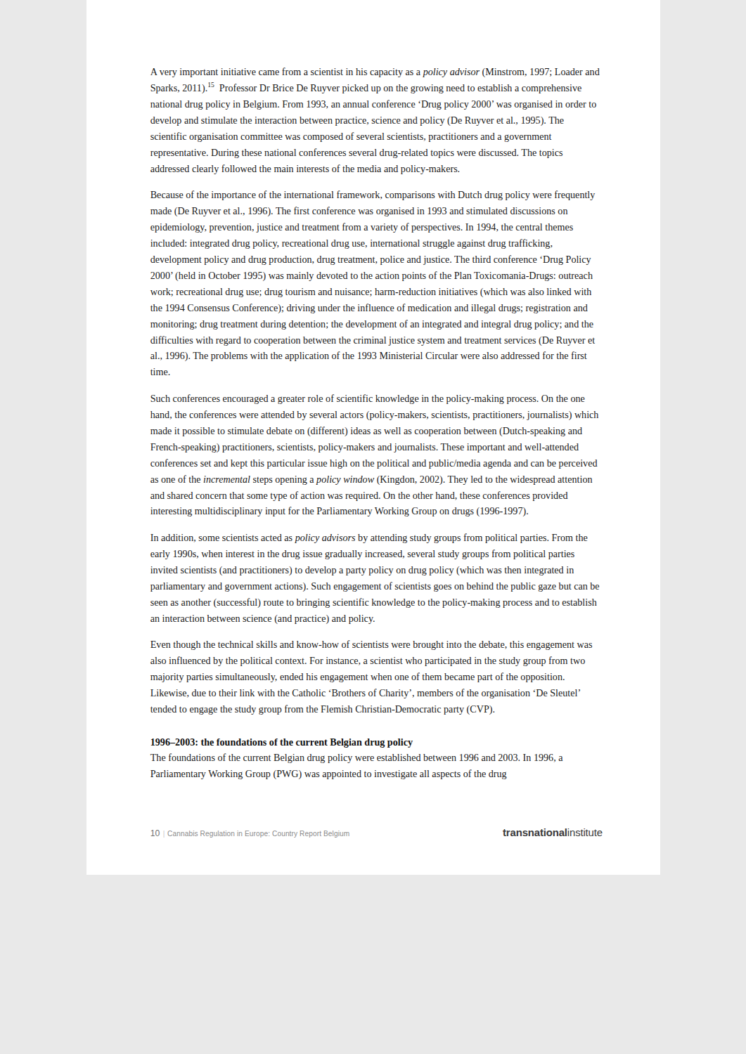A very important initiative came from a scientist in his capacity as a policy advisor (Minstrom, 1997; Loader and Sparks, 2011).15 Professor Dr Brice De Ruyver picked up on the growing need to establish a comprehensive national drug policy in Belgium. From 1993, an annual conference ‘Drug policy 2000’ was organised in order to develop and stimulate the interaction between practice, science and policy (De Ruyver et al., 1995). The scientific organisation committee was composed of several scientists, practitioners and a government representative. During these national conferences several drug-related topics were discussed. The topics addressed clearly followed the main interests of the media and policy-makers.
Because of the importance of the international framework, comparisons with Dutch drug policy were frequently made (De Ruyver et al., 1996). The first conference was organised in 1993 and stimulated discussions on epidemiology, prevention, justice and treatment from a variety of perspectives. In 1994, the central themes included: integrated drug policy, recreational drug use, international struggle against drug trafficking, development policy and drug production, drug treatment, police and justice. The third conference ‘Drug Policy 2000’ (held in October 1995) was mainly devoted to the action points of the Plan Toxicomania-Drugs: outreach work; recreational drug use; drug tourism and nuisance; harm-reduction initiatives (which was also linked with the 1994 Consensus Conference); driving under the influence of medication and illegal drugs; registration and monitoring; drug treatment during detention; the development of an integrated and integral drug policy; and the difficulties with regard to cooperation between the criminal justice system and treatment services (De Ruyver et al., 1996). The problems with the application of the 1993 Ministerial Circular were also addressed for the first time.
Such conferences encouraged a greater role of scientific knowledge in the policy-making process. On the one hand, the conferences were attended by several actors (policy-makers, scientists, practitioners, journalists) which made it possible to stimulate debate on (different) ideas as well as cooperation between (Dutch-speaking and French-speaking) practitioners, scientists, policy-makers and journalists. These important and well-attended conferences set and kept this particular issue high on the political and public/media agenda and can be perceived as one of the incremental steps opening a policy window (Kingdon, 2002). They led to the widespread attention and shared concern that some type of action was required. On the other hand, these conferences provided interesting multidisciplinary input for the Parliamentary Working Group on drugs (1996-1997).
In addition, some scientists acted as policy advisors by attending study groups from political parties. From the early 1990s, when interest in the drug issue gradually increased, several study groups from political parties invited scientists (and practitioners) to develop a party policy on drug policy (which was then integrated in parliamentary and government actions). Such engagement of scientists goes on behind the public gaze but can be seen as another (successful) route to bringing scientific knowledge to the policy-making process and to establish an interaction between science (and practice) and policy.
Even though the technical skills and know-how of scientists were brought into the debate, this engagement was also influenced by the political context. For instance, a scientist who participated in the study group from two majority parties simultaneously, ended his engagement when one of them became part of the opposition. Likewise, due to their link with the Catholic ‘Brothers of Charity’, members of the organisation ‘De Sleutel’ tended to engage the study group from the Flemish Christian-Democratic party (CVP).
1996–2003: the foundations of the current Belgian drug policy
The foundations of the current Belgian drug policy were established between 1996 and 2003. In 1996, a Parliamentary Working Group (PWG) was appointed to investigate all aspects of the drug
10|Cannabis Regulation in Europe: Country Report Belgium
transnationalinstitute